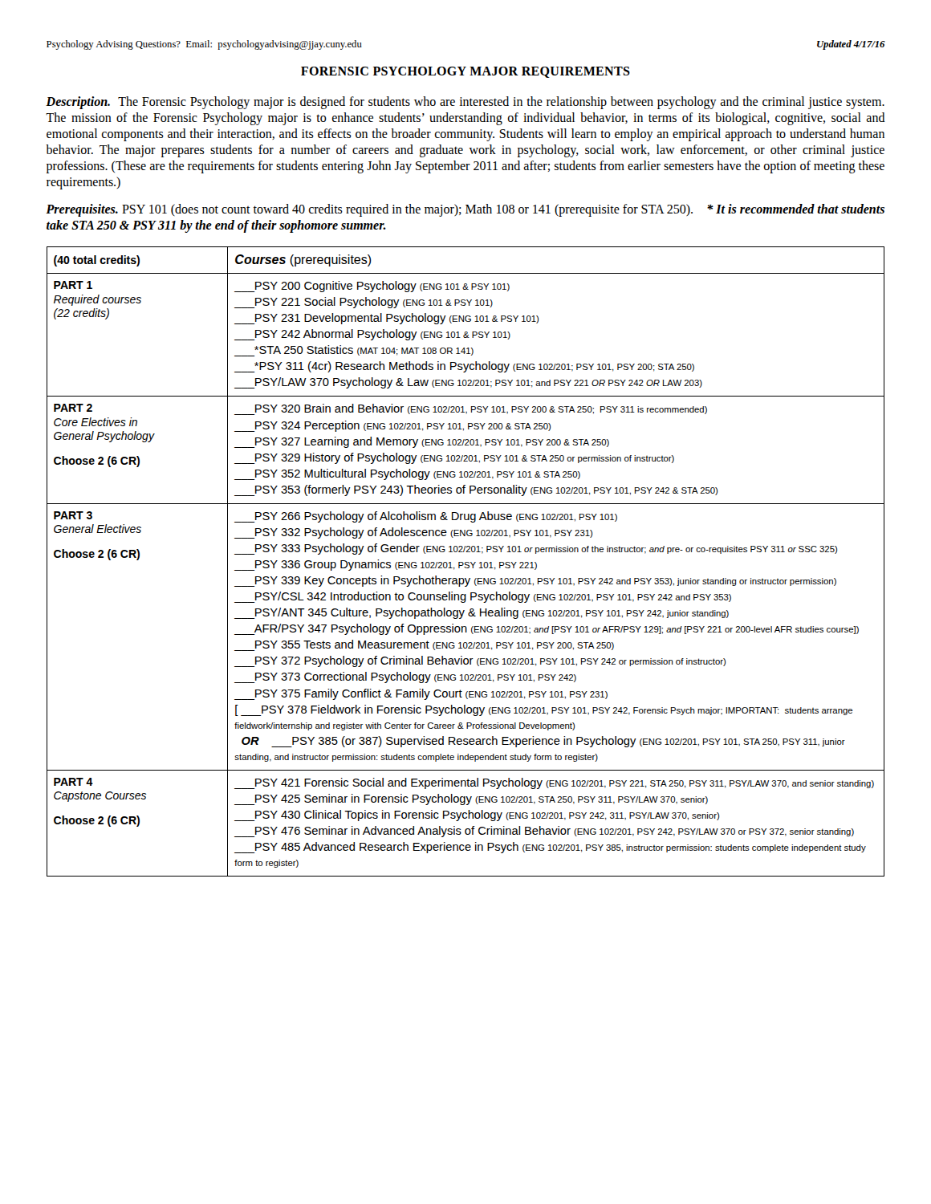Psychology Advising Questions? Email: psychologyadvising@jjay.cuny.edu
Updated 4/17/16
FORENSIC PSYCHOLOGY MAJOR REQUIREMENTS
Description. The Forensic Psychology major is designed for students who are interested in the relationship between psychology and the criminal justice system. The mission of the Forensic Psychology major is to enhance students’ understanding of individual behavior, in terms of its biological, cognitive, social and emotional components and their interaction, and its effects on the broader community. Students will learn to employ an empirical approach to understand human behavior. The major prepares students for a number of careers and graduate work in psychology, social work, law enforcement, or other criminal justice professions. (These are the requirements for students entering John Jay September 2011 and after; students from earlier semesters have the option of meeting these requirements.)
Prerequisites. PSY 101 (does not count toward 40 credits required in the major); Math 108 or 141 (prerequisite for STA 250). * It is recommended that students take STA 250 & PSY 311 by the end of their sophomore summer.
| (40 total credits) | Courses (prerequisites) |
| PART 1 Required courses (22 credits) | ___PSY 200 Cognitive Psychology (ENG 101 & PSY 101) ___PSY 221 Social Psychology (ENG 101 & PSY 101) ___PSY 231 Developmental Psychology (ENG 101 & PSY 101) ___PSY 242 Abnormal Psychology (ENG 101 & PSY 101) ___*STA 250 Statistics (MAT 104; MAT 108 OR 141) ___*PSY 311 (4cr) Research Methods in Psychology (ENG 102/201; PSY 101, PSY 200; STA 250) ___PSY/LAW 370 Psychology & Law (ENG 102/201; PSY 101; and PSY 221 OR PSY 242 OR LAW 203) |
| PART 2 Core Electives in General Psychology Choose 2 (6 CR) | ___PSY 320 Brain and Behavior (ENG 102/201, PSY 101, PSY 200 & STA 250; PSY 311 is recommended) ___PSY 324 Perception (ENG 102/201, PSY 101, PSY 200 & STA 250) ___PSY 327 Learning and Memory (ENG 102/201, PSY 101, PSY 200 & STA 250) ___PSY 329 History of Psychology (ENG 102/201, PSY 101 & STA 250 or permission of instructor) ___PSY 352 Multicultural Psychology (ENG 102/201, PSY 101 & STA 250) ___PSY 353 (formerly PSY 243) Theories of Personality (ENG 102/201, PSY 101, PSY 242 & STA 250) |
| PART 3 General Electives Choose 2 (6 CR) | ___PSY 266 Psychology of Alcoholism & Drug Abuse (ENG 102/201, PSY 101) ___PSY 332 Psychology of Adolescence (ENG 102/201, PSY 101, PSY 231) ___PSY 333 Psychology of Gender (ENG 102/201; PSY 101 or permission of the instructor; and pre- or co-requisites PSY 311 or SSC 325) ___PSY 336 Group Dynamics (ENG 102/201, PSY 101, PSY 221) ___PSY 339 Key Concepts in Psychotherapy (ENG 102/201, PSY 101, PSY 242 and PSY 353), junior standing or instructor permission) ___PSY/CSL 342 Introduction to Counseling Psychology (ENG 102/201, PSY 101, PSY 242 and PSY 353) ___PSY/ANT 345 Culture, Psychopathology & Healing (ENG 102/201, PSY 101, PSY 242, junior standing) ___AFR/PSY 347 Psychology of Oppression (ENG 102/201; and [PSY 101 or AFR/PSY 129]; and [PSY 221 or 200-level AFR studies course]) ___PSY 355 Tests and Measurement (ENG 102/201, PSY 101, PSY 200, STA 250) ___PSY 372 Psychology of Criminal Behavior (ENG 102/201, PSY 101, PSY 242 or permission of instructor) ___PSY 373 Correctional Psychology (ENG 102/201, PSY 101, PSY 242) ___PSY 375 Family Conflict & Family Court (ENG 102/201, PSY 101, PSY 231) [ ___PSY 378 Fieldwork in Forensic Psychology (ENG 102/201, PSY 101, PSY 242, Forensic Psych major; IMPORTANT: students arrange fieldwork/internship and register with Center for Career & Professional Development) OR ___PSY 385 (or 387) Supervised Research Experience in Psychology (ENG 102/201, PSY 101, STA 250, PSY 311, junior standing, and instructor permission: students complete independent study form to register) |
| PART 4 Capstone Courses Choose 2 (6 CR) | ___PSY 421 Forensic Social and Experimental Psychology (ENG 102/201, PSY 221, STA 250, PSY 311, PSY/LAW 370, and senior standing) ___PSY 425 Seminar in Forensic Psychology (ENG 102/201, STA 250, PSY 311, PSY/LAW 370, senior) ___PSY 430 Clinical Topics in Forensic Psychology (ENG 102/201, PSY 242, 311, PSY/LAW 370, senior) ___PSY 476 Seminar in Advanced Analysis of Criminal Behavior (ENG 102/201, PSY 242, PSY/LAW 370 or PSY 372, senior standing) ___PSY 485 Advanced Research Experience in Psych (ENG 102/201, PSY 385, instructor permission: students complete independent study form to register) |